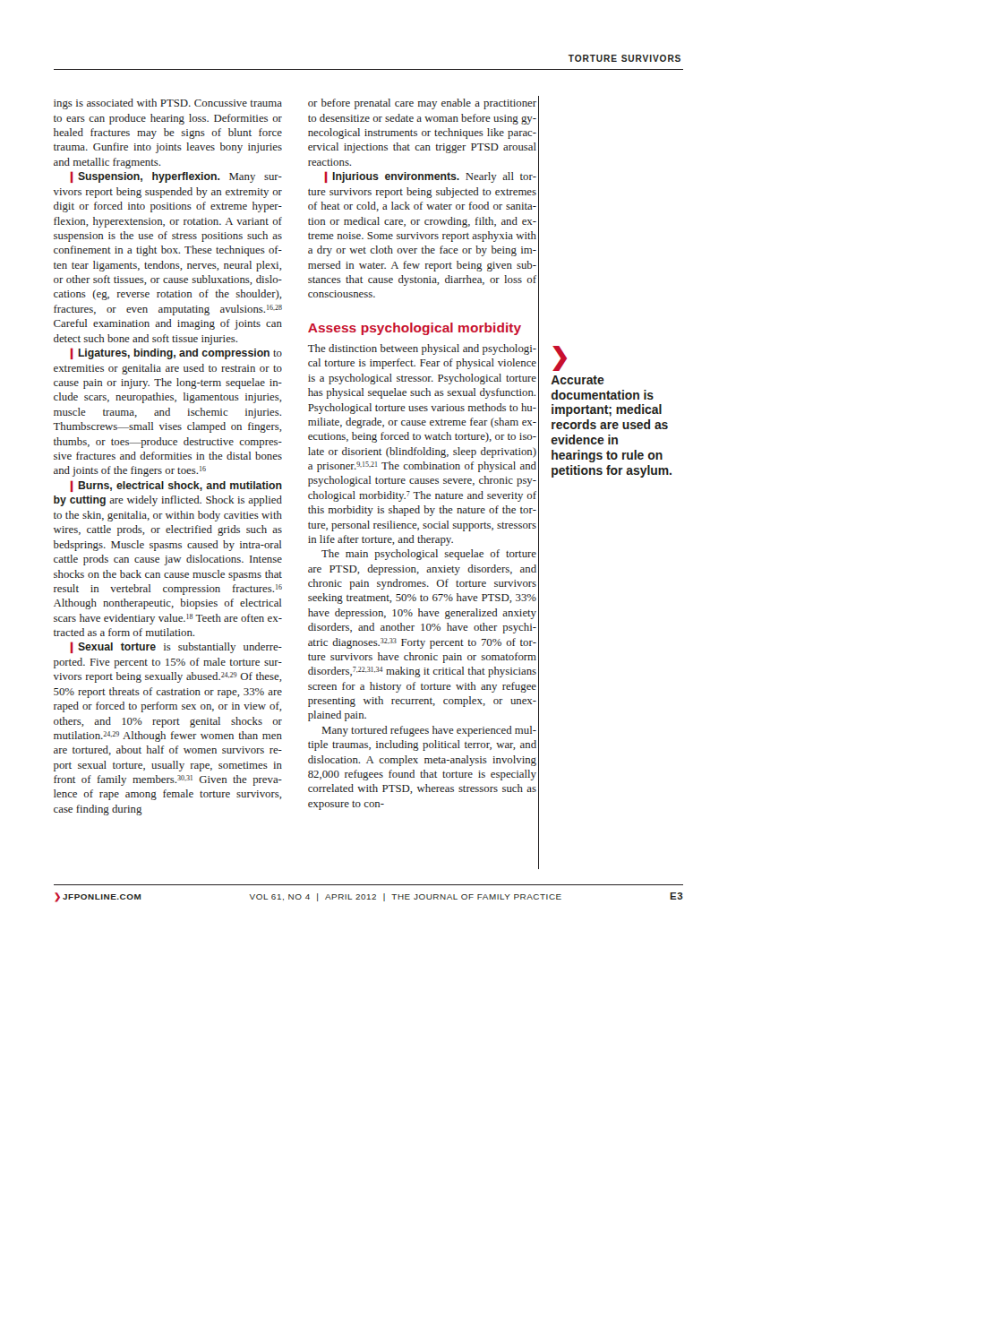Torture Survivors
ings is associated with PTSD. Concussive trauma to ears can produce hearing loss. Deformities or healed fractures may be signs of blunt force trauma. Gunfire into joints leaves bony injuries and metallic fragments.
❙Suspension, hyperflexion. Many survivors report being suspended by an extremity or digit or forced into positions of extreme hyperflexion, hyperextension, or rotation. A variant of suspension is the use of stress positions such as confinement in a tight box. These techniques often tear ligaments, tendons, nerves, neural plexi, or other soft tissues, or cause subluxations, dislocations (eg, reverse rotation of the shoulder), fractures, or even amputating avulsions.16,28 Careful examination and imaging of joints can detect such bone and soft tissue injuries.
❙Ligatures, binding, and compression to extremities or genitalia are used to restrain or to cause pain or injury. The long-term sequelae include scars, neuropathies, ligamentous injuries, muscle trauma, and ischemic injuries. Thumbscrews—small vises clamped on fingers, thumbs, or toes—produce destructive compressive fractures and deformities in the distal bones and joints of the fingers or toes.16
❙Burns, electrical shock, and mutilation by cutting are widely inflicted. Shock is applied to the skin, genitalia, or within body cavities with wires, cattle prods, or electrified grids such as bedsprings. Muscle spasms caused by intra-oral cattle prods can cause jaw dislocations. Intense shocks on the back can cause muscle spasms that result in vertebral compression fractures.16 Although nontherapeutic, biopsies of electrical scars have evidentiary value.18 Teeth are often extracted as a form of mutilation.
❙Sexual torture is substantially underreported. Five percent to 15% of male torture survivors report being sexually abused.24,29 Of these, 50% report threats of castration or rape, 33% are raped or forced to perform sex on, or in view of, others, and 10% report genital shocks or mutilation.24,29 Although fewer women than men are tortured, about half of women survivors report sexual torture, usually rape, sometimes in front of family members.30,31 Given the prevalence of rape among female torture survivors, case finding during
or before prenatal care may enable a practitioner to desensitize or sedate a woman before using gynecological instruments or techniques like paracervical injections that can trigger PTSD arousal reactions.
❙Injurious environments. Nearly all torture survivors report being subjected to extremes of heat or cold, a lack of water or food or sanitation or medical care, or crowding, filth, and extreme noise. Some survivors report asphyxia with a dry or wet cloth over the face or by being immersed in water. A few report being given substances that cause dystonia, diarrhea, or loss of consciousness.
Assess psychological morbidity
The distinction between physical and psychological torture is imperfect. Fear of physical violence is a psychological stressor. Psychological torture has physical sequelae such as sexual dysfunction. Psychological torture uses various methods to humiliate, degrade, or cause extreme fear (sham executions, being forced to watch torture), or to isolate or disorient (blindfolding, sleep deprivation) a prisoner.9,15,21 The combination of physical and psychological torture causes severe, chronic psychological morbidity.7 The nature and severity of this morbidity is shaped by the nature of the torture, personal resilience, social supports, stressors in life after torture, and therapy.
The main psychological sequelae of torture are PTSD, depression, anxiety disorders, and chronic pain syndromes. Of torture survivors seeking treatment, 50% to 67% have PTSD, 33% have depression, 10% have generalized anxiety disorders, and another 10% have other psychiatric diagnoses.32,33 Forty percent to 70% of torture survivors have chronic pain or somatoform disorders,7,22,31,34 making it critical that physicians screen for a history of torture with any refugee presenting with recurrent, complex, or unexplained pain.
Many tortured refugees have experienced multiple traumas, including political terror, war, and dislocation. A complex meta-analysis involving 82,000 refugees found that torture is especially correlated with PTSD, whereas stressors such as exposure to con-
❯
Accurate documentation is important; medical records are used as evidence in hearings to rule on petitions for asylum.
❯JFPONLINE.COM
Vol 61, No 4 | April 2012 | The Journal of Family Practice
E3